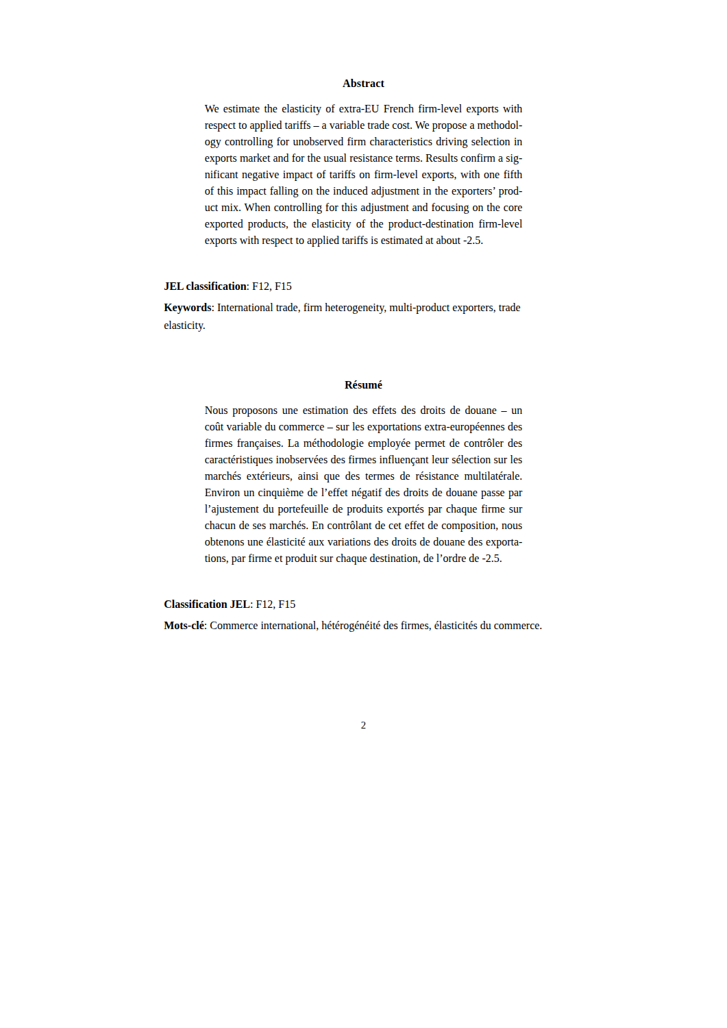Abstract
We estimate the elasticity of extra-EU French firm-level exports with respect to applied tariffs – a variable trade cost. We propose a methodology controlling for unobserved firm characteristics driving selection in exports market and for the usual resistance terms. Results confirm a significant negative impact of tariffs on firm-level exports, with one fifth of this impact falling on the induced adjustment in the exporters’ product mix. When controlling for this adjustment and focusing on the core exported products, the elasticity of the product-destination firm-level exports with respect to applied tariffs is estimated at about -2.5.
JEL classification: F12, F15
Keywords: International trade, firm heterogeneity, multi-product exporters, trade elasticity.
Résumé
Nous proposons une estimation des effets des droits de douane – un coût variable du commerce – sur les exportations extra-européennes des firmes françaises. La méthodologie employée permet de contrôler des caractéristiques inobservées des firmes influençant leur sélection sur les marchés extérieurs, ainsi que des termes de résistance multilatérale. Environ un cinquième de l’effet négatif des droits de douane passe par l’ajustement du portefeuille de produits exportés par chaque firme sur chacun de ses marchés. En contrôlant de cet effet de composition, nous obtenons une élasticité aux variations des droits de douane des exportations, par firme et produit sur chaque destination, de l’ordre de -2.5.
Classification JEL: F12, F15
Mots-clé: Commerce international, hétérogénéité des firmes, élasticités du commerce.
2